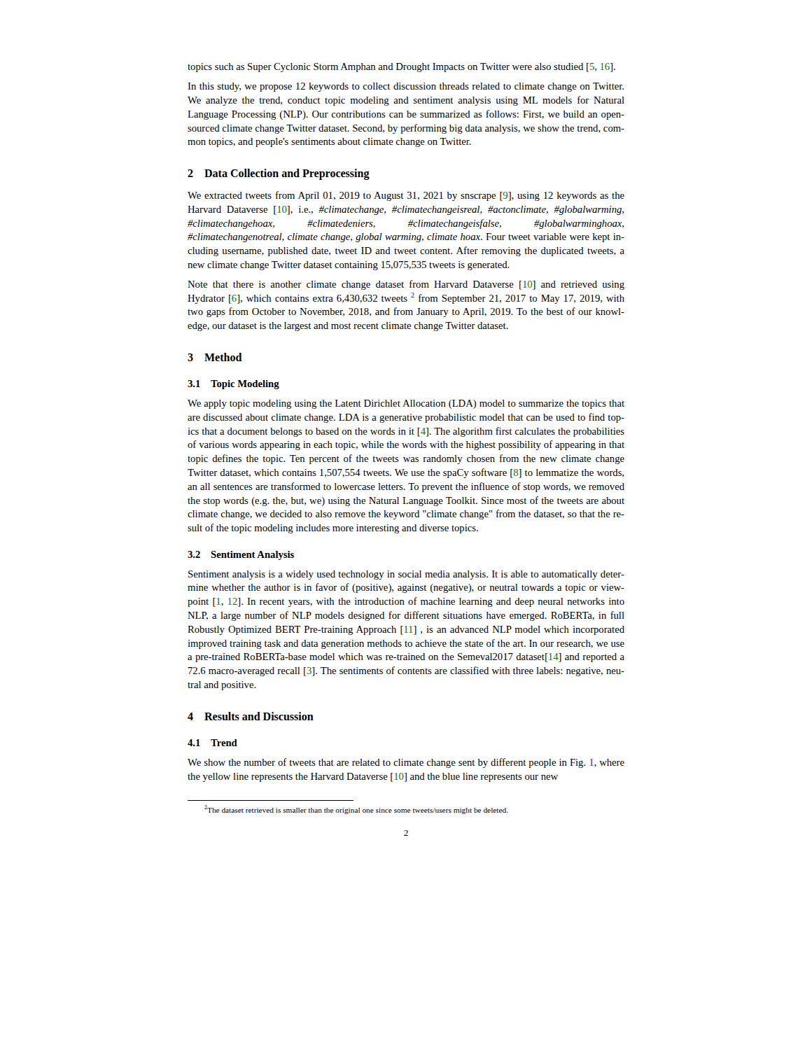topics such as Super Cyclonic Storm Amphan and Drought Impacts on Twitter were also studied [5, 16].
In this study, we propose 12 keywords to collect discussion threads related to climate change on Twitter. We analyze the trend, conduct topic modeling and sentiment analysis using ML models for Natural Language Processing (NLP). Our contributions can be summarized as follows: First, we build an open-sourced climate change Twitter dataset. Second, by performing big data analysis, we show the trend, common topics, and people's sentiments about climate change on Twitter.
2 Data Collection and Preprocessing
We extracted tweets from April 01, 2019 to August 31, 2021 by snscrape [9], using 12 keywords as the Harvard Dataverse [10], i.e., #climatechange, #climatechangeisreal, #actonclimate, #globalwarming, #climatechangehoax, #climatedeniers, #climatechangeisfalse, #globalwarminghoax, #climatechangenotreal, climate change, global warming, climate hoax. Four tweet variable were kept including username, published date, tweet ID and tweet content. After removing the duplicated tweets, a new climate change Twitter dataset containing 15,075,535 tweets is generated.
Note that there is another climate change dataset from Harvard Dataverse [10] and retrieved using Hydrator [6], which contains extra 6,430,632 tweets 2 from September 21, 2017 to May 17, 2019, with two gaps from October to November, 2018, and from January to April, 2019. To the best of our knowledge, our dataset is the largest and most recent climate change Twitter dataset.
3 Method
3.1 Topic Modeling
We apply topic modeling using the Latent Dirichlet Allocation (LDA) model to summarize the topics that are discussed about climate change. LDA is a generative probabilistic model that can be used to find topics that a document belongs to based on the words in it [4]. The algorithm first calculates the probabilities of various words appearing in each topic, while the words with the highest possibility of appearing in that topic defines the topic. Ten percent of the tweets was randomly chosen from the new climate change Twitter dataset, which contains 1,507,554 tweets. We use the spaCy software [8] to lemmatize the words, an all sentences are transformed to lowercase letters. To prevent the influence of stop words, we removed the stop words (e.g. the, but, we) using the Natural Language Toolkit. Since most of the tweets are about climate change, we decided to also remove the keyword "climate change" from the dataset, so that the result of the topic modeling includes more interesting and diverse topics.
3.2 Sentiment Analysis
Sentiment analysis is a widely used technology in social media analysis. It is able to automatically determine whether the author is in favor of (positive), against (negative), or neutral towards a topic or viewpoint [1, 12]. In recent years, with the introduction of machine learning and deep neural networks into NLP, a large number of NLP models designed for different situations have emerged. RoBERTa, in full Robustly Optimized BERT Pre-training Approach [11] , is an advanced NLP model which incorporated improved training task and data generation methods to achieve the state of the art. In our research, we use a pre-trained RoBERTa-base model which was re-trained on the Semeval2017 dataset[14] and reported a 72.6 macro-averaged recall [3]. The sentiments of contents are classified with three labels: negative, neutral and positive.
4 Results and Discussion
4.1 Trend
We show the number of tweets that are related to climate change sent by different people in Fig. 1, where the yellow line represents the Harvard Dataverse [10] and the blue line represents our new
2The dataset retrieved is smaller than the original one since some tweets/users might be deleted.
2